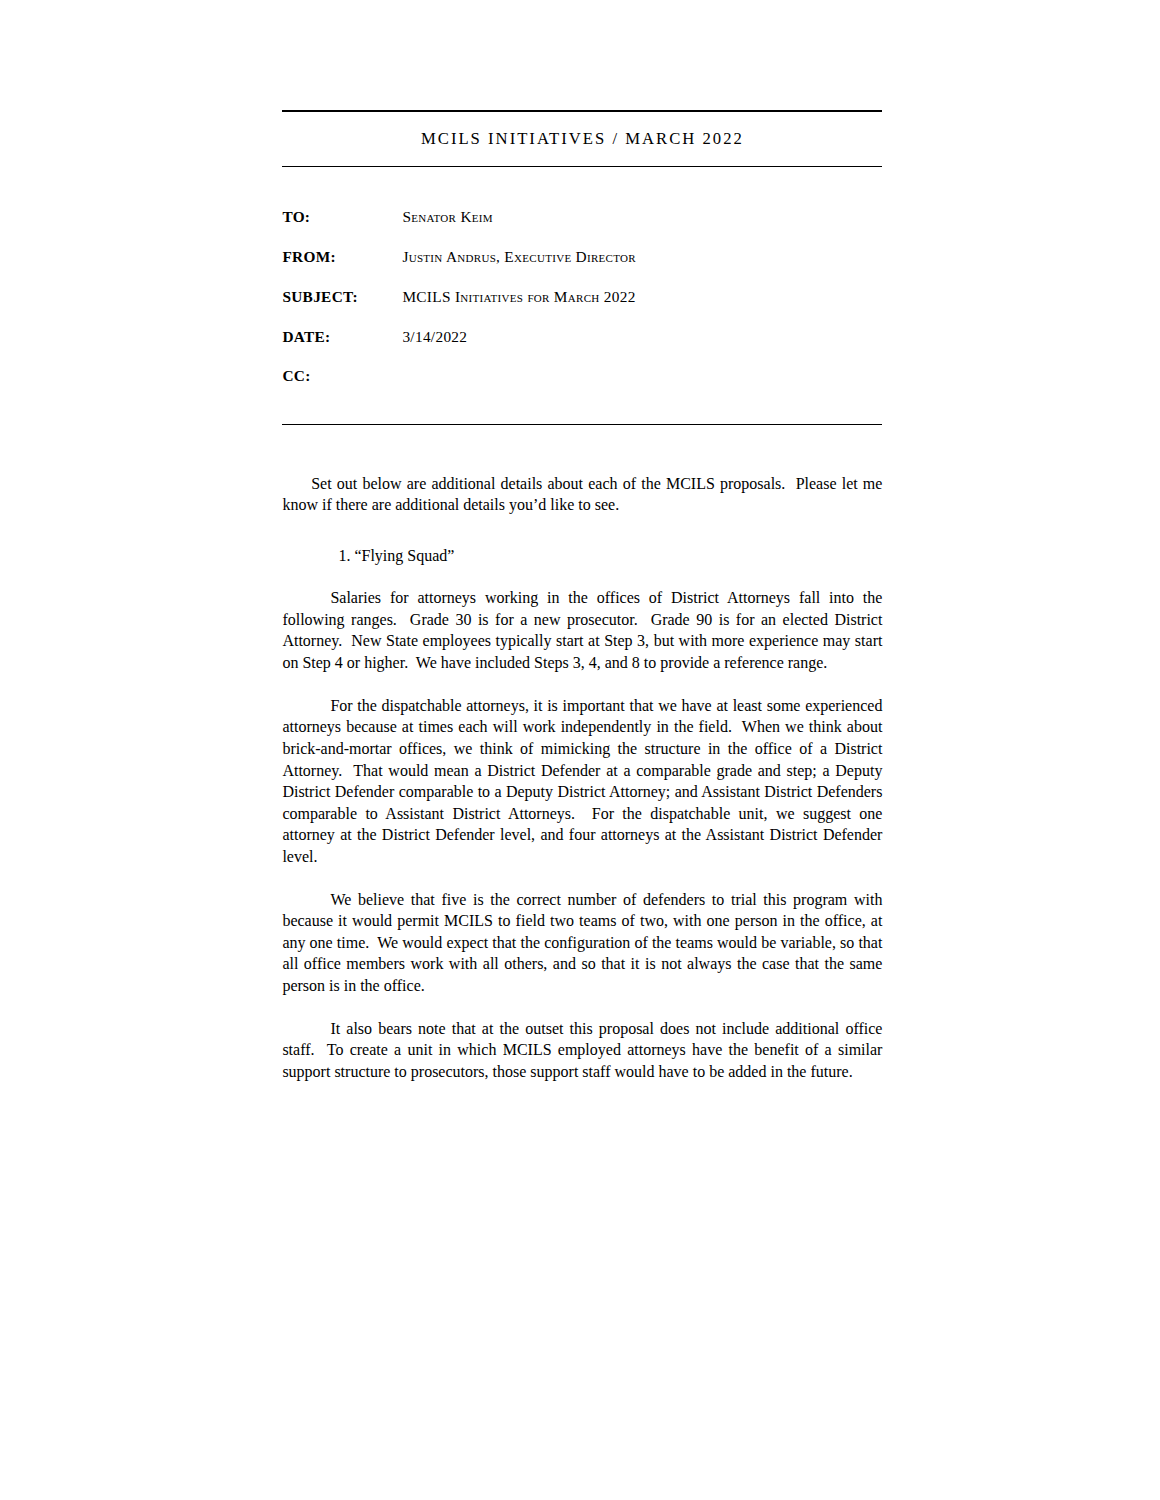MCILS Initiatives / March 2022
| TO: | Senator Keim |
| FROM: | Justin Andrus, Executive Director |
| SUBJECT: | MCILS Initiatives for March 2022 |
| DATE: | 3/14/2022 |
| CC: | |
Set out below are additional details about each of the MCILS proposals. Please let me know if there are additional details you’d like to see.
“Flying Squad”
Salaries for attorneys working in the offices of District Attorneys fall into the following ranges. Grade 30 is for a new prosecutor. Grade 90 is for an elected District Attorney. New State employees typically start at Step 3, but with more experience may start on Step 4 or higher. We have included Steps 3, 4, and 8 to provide a reference range.
For the dispatchable attorneys, it is important that we have at least some experienced attorneys because at times each will work independently in the field. When we think about brick-and-mortar offices, we think of mimicking the structure in the office of a District Attorney. That would mean a District Defender at a comparable grade and step; a Deputy District Defender comparable to a Deputy District Attorney; and Assistant District Defenders comparable to Assistant District Attorneys. For the dispatchable unit, we suggest one attorney at the District Defender level, and four attorneys at the Assistant District Defender level.
We believe that five is the correct number of defenders to trial this program with because it would permit MCILS to field two teams of two, with one person in the office, at any one time. We would expect that the configuration of the teams would be variable, so that all office members work with all others, and so that it is not always the case that the same person is in the office.
It also bears note that at the outset this proposal does not include additional office staff. To create a unit in which MCILS employed attorneys have the benefit of a similar support structure to prosecutors, those support staff would have to be added in the future.